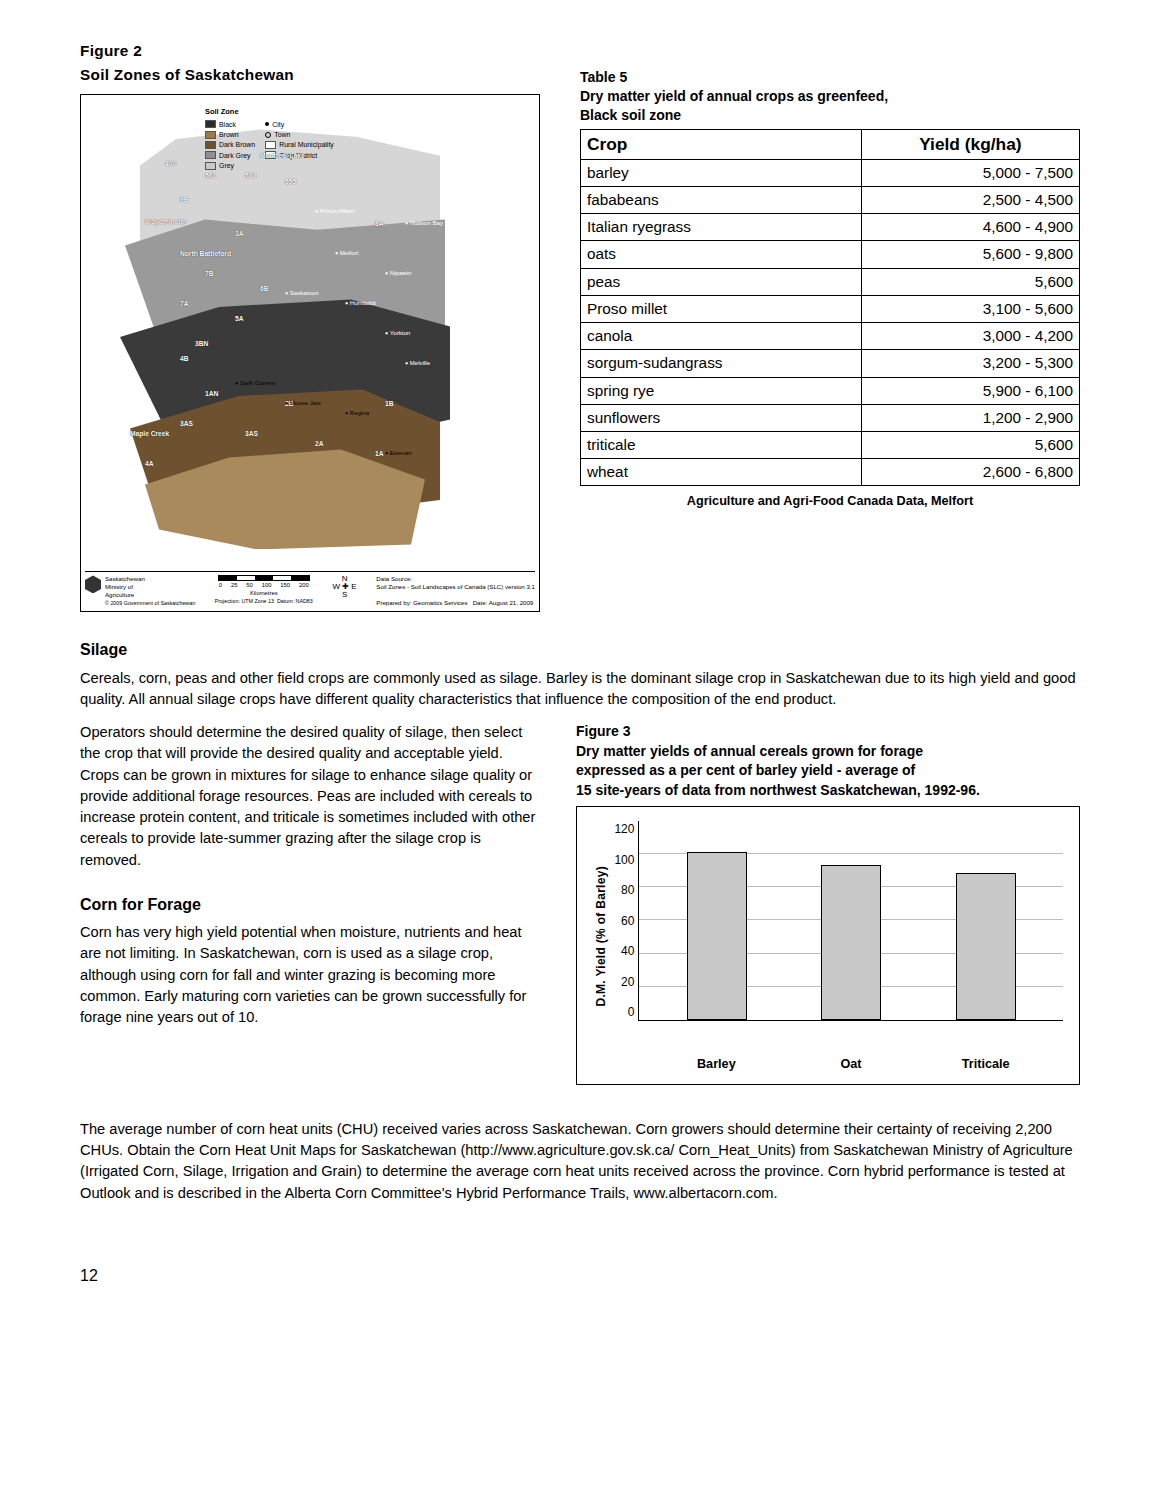Figure 2
Soil Zones of Saskatchewan
Soil Zone
Black
Brown
Dark Brown
Dark Grey
Grey
City
Town
Rural Municipality
Crop District
400
Montreal Lake
561
588
555
9B
Lloydminster
3A
8A
North Battleford
7B
6B
7A
5A
3BN
4B
1AN
2B
3AS
3AS
2A
1A
1B
4A
Maple Creek
Prince Albert
Melfort
Nipawin
Saskatoon
Humboldt
Yorkton
Melville
Swift Current
Moose Jaw
Regina
Estevan
Hudson Bay
Saskatchewan
Ministry of
Agriculture
© 2009 Government of Saskatchewan
02550100150200
Kilometres
Projection: UTM Zone 13 Datum: NAD83
N
W ✚ E
S
Data Source:
Soil Zones - Soil Landscapes of Canada (SLC) version 3.1
Prepared by: Geomatics Services Date: August 21, 2009
Table 5
Dry matter yield of annual crops as greenfeed,
Black soil zone
| Crop | Yield (kg/ha) |
| --- | --- |
| barley | 5,000 - 7,500 |
| fababeans | 2,500 - 4,500 |
| Italian ryegrass | 4,600 - 4,900 |
| oats | 5,600 - 9,800 |
| peas | 5,600 |
| Proso millet | 3,100 - 5,600 |
| canola | 3,000 - 4,200 |
| sorgum-sudangrass | 3,200 - 5,300 |
| spring rye | 5,900 - 6,100 |
| sunflowers | 1,200 - 2,900 |
| triticale | 5,600 |
| wheat | 2,600 - 6,800 |
Agriculture and Agri-Food Canada Data, Melfort
Silage
Cereals, corn, peas and other field crops are commonly used as silage. Barley is the dominant silage crop in Saskatchewan due to its high yield and good quality. All annual silage crops have different quality characteristics that influence the composition of the end product.
Operators should determine the desired quality of silage, then select the crop that will provide the desired quality and acceptable yield. Crops can be grown in mixtures for silage to enhance silage quality or provide additional forage resources. Peas are included with cereals to increase protein content, and triticale is sometimes included with other cereals to provide late-summer grazing after the silage crop is removed.
Corn for Forage
Corn has very high yield potential when moisture, nutrients and heat are not limiting. In Saskatchewan, corn is used as a silage crop, although using corn for fall and winter grazing is becoming more common. Early maturing corn varieties can be grown successfully for forage nine years out of 10.
Figure 3
Dry matter yields of annual cereals grown for forage
expressed as a per cent of barley yield - average of
15 site-years of data from northwest Saskatchewan, 1992-96.
D.M. Yield (% of Barley)
120
100
80
60
40
20
0
Barley Oat Triticale
The average number of corn heat units (CHU) received varies across Saskatchewan. Corn growers should determine their certainty of receiving 2,200 CHUs. Obtain the Corn Heat Unit Maps for Saskatchewan (http://www.agriculture.gov.sk.ca/ Corn_Heat_Units) from Saskatchewan Ministry of Agriculture (Irrigated Corn, Silage, Irrigation and Grain) to determine the average corn heat units received across the province. Corn hybrid performance is tested at Outlook and is described in the Alberta Corn Committee's Hybrid Performance Trails, www.albertacorn.com.
12